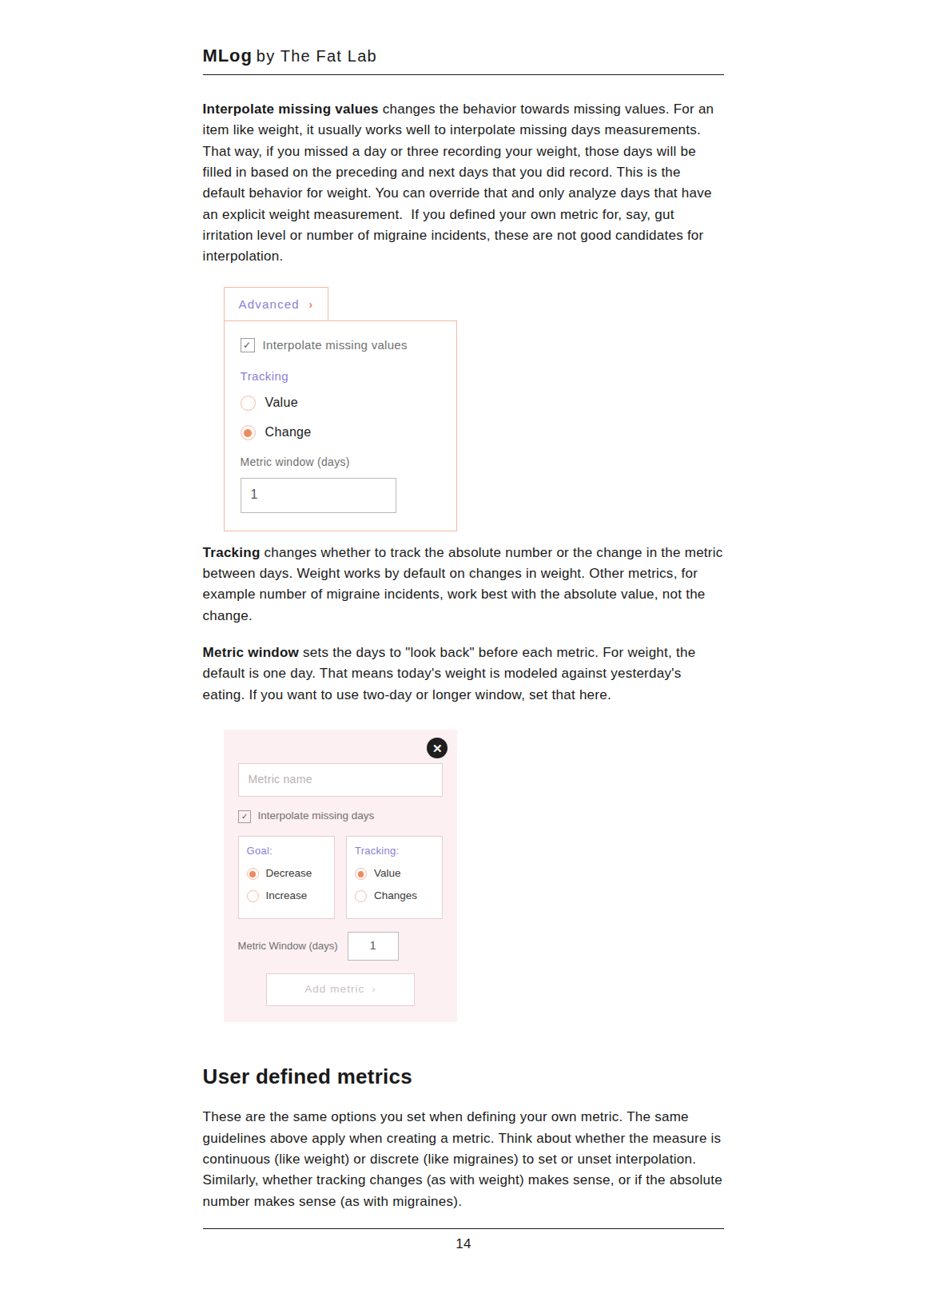MLog by The Fat Lab
Interpolate missing values changes the behavior towards missing values. For an item like weight, it usually works well to interpolate missing days measurements. That way, if you missed a day or three recording your weight, those days will be filled in based on the preceding and next days that you did record. This is the default behavior for weight. You can override that and only analyze days that have an explicit weight measurement. If you defined your own metric for, say, gut irritation level or number of migraine incidents, these are not good candidates for interpolation.
Advanced ›
✓ Interpolate missing values
Tracking
Value
Change
Metric window (days)
1
Tracking changes whether to track the absolute number or the change in the metric between days. Weight works by default on changes in weight. Other metrics, for example number of migraine incidents, work best with the absolute value, not the change.
Metric window sets the days to "look back" before each metric. For weight, the default is one day. That means today's weight is modeled against yesterday's eating. If you want to use two-day or longer window, set that here.
✕
Metric name
✓ Interpolate missing days
Goal:
Decrease
Increase
Tracking:
Value
Changes
Metric Window (days) 1
Add metric ›
User defined metrics
These are the same options you set when defining your own metric. The same guidelines above apply when creating a metric. Think about whether the measure is continuous (like weight) or discrete (like migraines) to set or unset interpolation. Similarly, whether tracking changes (as with weight) makes sense, or if the absolute number makes sense (as with migraines).
14